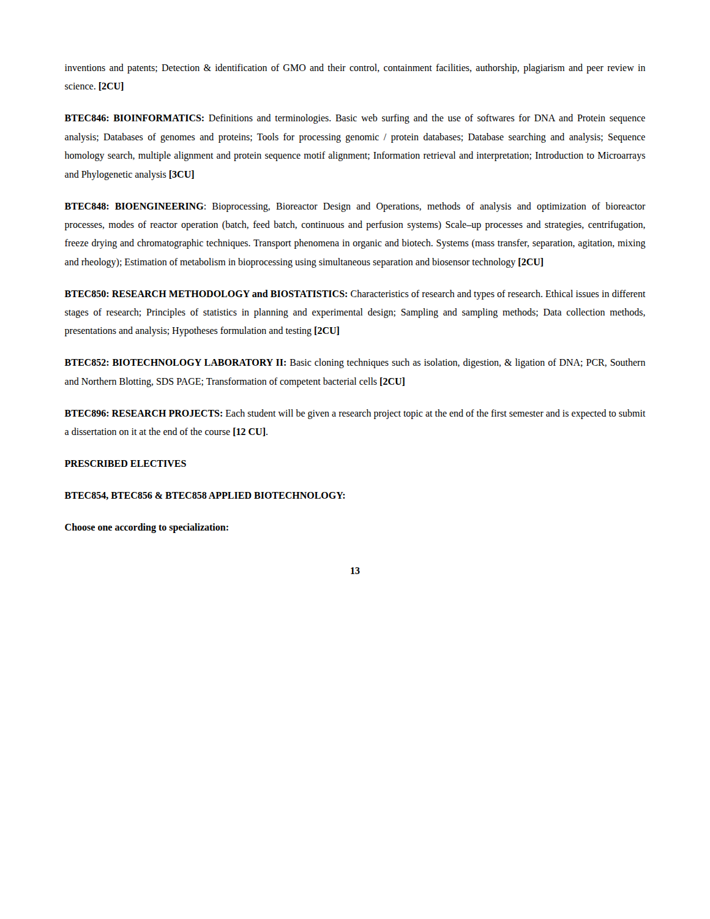inventions and patents; Detection & identification of GMO and their control, containment facilities, authorship, plagiarism and peer review in science. [2CU]
BTEC846: BIOINFORMATICS: Definitions and terminologies. Basic web surfing and the use of softwares for DNA and Protein sequence analysis; Databases of genomes and proteins; Tools for processing genomic / protein databases; Database searching and analysis; Sequence homology search, multiple alignment and protein sequence motif alignment; Information retrieval and interpretation; Introduction to Microarrays and Phylogenetic analysis [3CU]
BTEC848: BIOENGINEERING: Bioprocessing, Bioreactor Design and Operations, methods of analysis and optimization of bioreactor processes, modes of reactor operation (batch, feed batch, continuous and perfusion systems) Scale–up processes and strategies, centrifugation, freeze drying and chromatographic techniques. Transport phenomena in organic and biotech. Systems (mass transfer, separation, agitation, mixing and rheology); Estimation of metabolism in bioprocessing using simultaneous separation and biosensor technology [2CU]
BTEC850: RESEARCH METHODOLOGY and BIOSTATISTICS: Characteristics of research and types of research. Ethical issues in different stages of research; Principles of statistics in planning and experimental design; Sampling and sampling methods; Data collection methods, presentations and analysis; Hypotheses formulation and testing [2CU]
BTEC852: BIOTECHNOLOGY LABORATORY II: Basic cloning techniques such as isolation, digestion, & ligation of DNA; PCR, Southern and Northern Blotting, SDS PAGE; Transformation of competent bacterial cells [2CU]
BTEC896: RESEARCH PROJECTS: Each student will be given a research project topic at the end of the first semester and is expected to submit a dissertation on it at the end of the course [12 CU].
PRESCRIBED ELECTIVES
BTEC854, BTEC856 & BTEC858 APPLIED BIOTECHNOLOGY:
Choose one according to specialization:
13